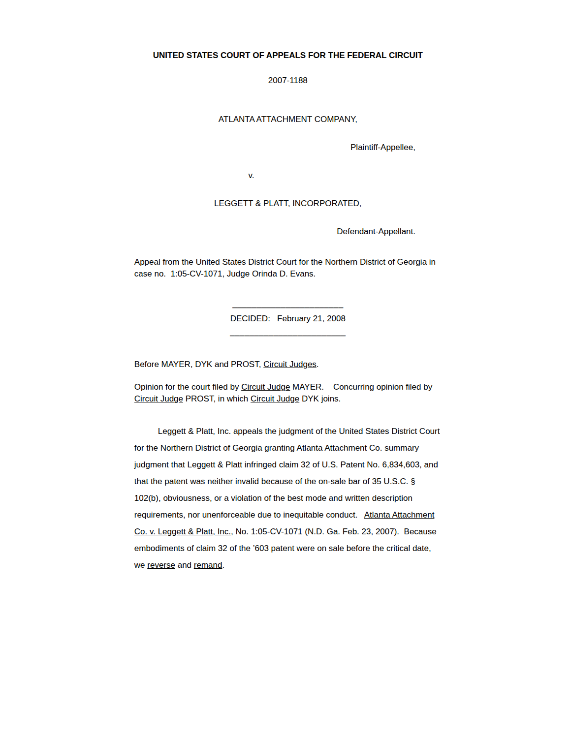UNITED STATES COURT OF APPEALS FOR THE FEDERAL CIRCUIT
2007-1188
ATLANTA ATTACHMENT COMPANY,
Plaintiff-Appellee,
v.
LEGGETT & PLATT, INCORPORATED,
Defendant-Appellant.
Appeal from the United States District Court for the Northern District of Georgia in case no. 1:05-CV-1071, Judge Orinda D. Evans.
_______________________
DECIDED: February 21, 2008
________________________
Before MAYER, DYK and PROST, Circuit Judges.
Opinion for the court filed by Circuit Judge MAYER. Concurring opinion filed by Circuit Judge PROST, in which Circuit Judge DYK joins.
Leggett & Platt, Inc. appeals the judgment of the United States District Court for the Northern District of Georgia granting Atlanta Attachment Co. summary judgment that Leggett & Platt infringed claim 32 of U.S. Patent No. 6,834,603, and that the patent was neither invalid because of the on-sale bar of 35 U.S.C. § 102(b), obviousness, or a violation of the best mode and written description requirements, nor unenforceable due to inequitable conduct. Atlanta Attachment Co. v. Leggett & Platt, Inc., No. 1:05-CV-1071 (N.D. Ga. Feb. 23, 2007). Because embodiments of claim 32 of the ’603 patent were on sale before the critical date, we reverse and remand.